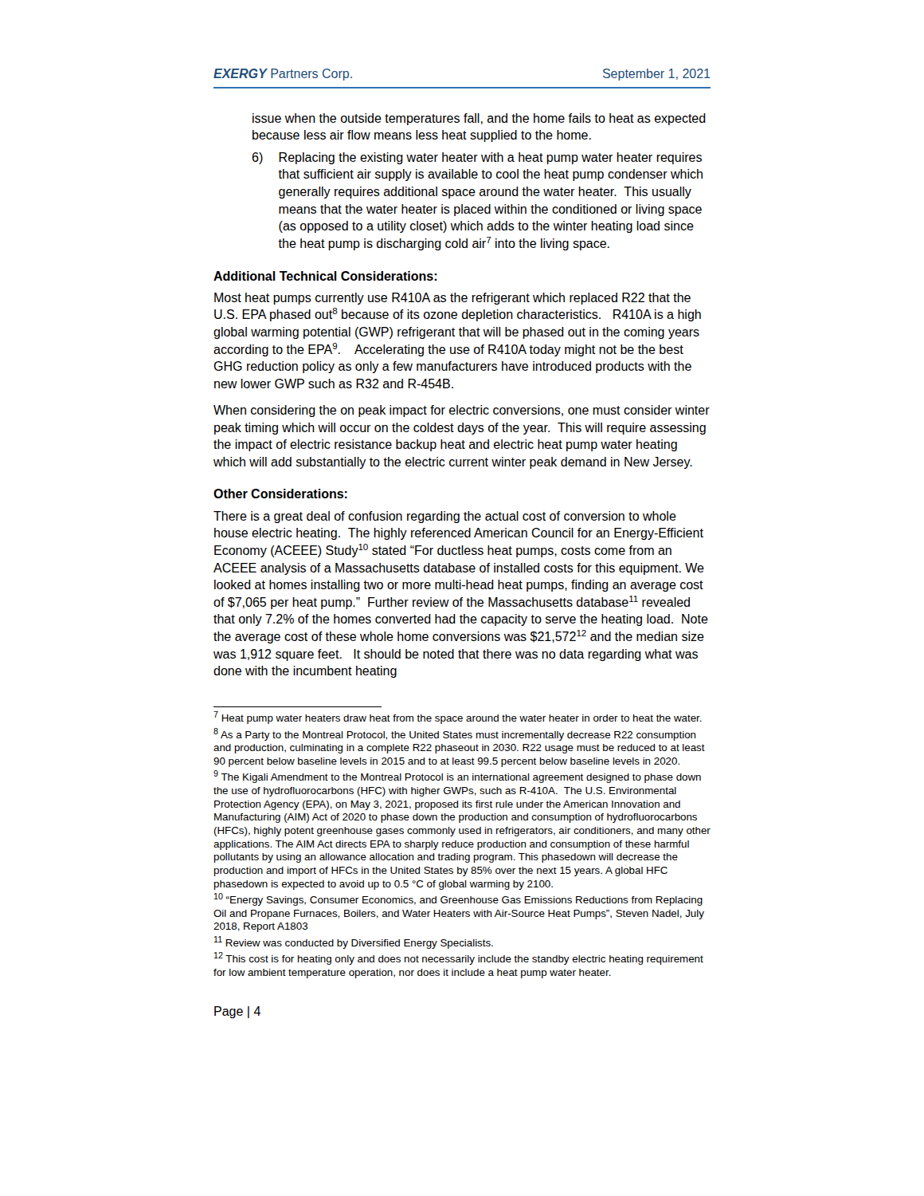EXERGY Partners Corp.
September 1, 2021
issue when the outside temperatures fall, and the home fails to heat as expected because less air flow means less heat supplied to the home.
6) Replacing the existing water heater with a heat pump water heater requires that sufficient air supply is available to cool the heat pump condenser which generally requires additional space around the water heater. This usually means that the water heater is placed within the conditioned or living space (as opposed to a utility closet) which adds to the winter heating load since the heat pump is discharging cold air7 into the living space.
Additional Technical Considerations:
Most heat pumps currently use R410A as the refrigerant which replaced R22 that the U.S. EPA phased out8 because of its ozone depletion characteristics. R410A is a high global warming potential (GWP) refrigerant that will be phased out in the coming years according to the EPA9. Accelerating the use of R410A today might not be the best GHG reduction policy as only a few manufacturers have introduced products with the new lower GWP such as R32 and R-454B.
When considering the on peak impact for electric conversions, one must consider winter peak timing which will occur on the coldest days of the year. This will require assessing the impact of electric resistance backup heat and electric heat pump water heating which will add substantially to the electric current winter peak demand in New Jersey.
Other Considerations:
There is a great deal of confusion regarding the actual cost of conversion to whole house electric heating. The highly referenced American Council for an Energy-Efficient Economy (ACEEE) Study10 stated “For ductless heat pumps, costs come from an ACEEE analysis of a Massachusetts database of installed costs for this equipment. We looked at homes installing two or more multi-head heat pumps, finding an average cost of $7,065 per heat pump.” Further review of the Massachusetts database11 revealed that only 7.2% of the homes converted had the capacity to serve the heating load. Note the average cost of these whole home conversions was $21,57212 and the median size was 1,912 square feet. It should be noted that there was no data regarding what was done with the incumbent heating
7 Heat pump water heaters draw heat from the space around the water heater in order to heat the water.
8 As a Party to the Montreal Protocol, the United States must incrementally decrease R22 consumption and production, culminating in a complete R22 phaseout in 2030. R22 usage must be reduced to at least 90 percent below baseline levels in 2015 and to at least 99.5 percent below baseline levels in 2020.
9 The Kigali Amendment to the Montreal Protocol is an international agreement designed to phase down the use of hydrofluorocarbons (HFC) with higher GWPs, such as R-410A. The U.S. Environmental Protection Agency (EPA), on May 3, 2021, proposed its first rule under the American Innovation and Manufacturing (AIM) Act of 2020 to phase down the production and consumption of hydrofluorocarbons (HFCs), highly potent greenhouse gases commonly used in refrigerators, air conditioners, and many other applications. The AIM Act directs EPA to sharply reduce production and consumption of these harmful pollutants by using an allowance allocation and trading program. This phasedown will decrease the production and import of HFCs in the United States by 85% over the next 15 years. A global HFC phasedown is expected to avoid up to 0.5 °C of global warming by 2100.
10 “Energy Savings, Consumer Economics, and Greenhouse Gas Emissions Reductions from Replacing Oil and Propane Furnaces, Boilers, and Water Heaters with Air-Source Heat Pumps”, Steven Nadel, July 2018, Report A1803
11 Review was conducted by Diversified Energy Specialists.
12 This cost is for heating only and does not necessarily include the standby electric heating requirement for low ambient temperature operation, nor does it include a heat pump water heater.
Page | 4